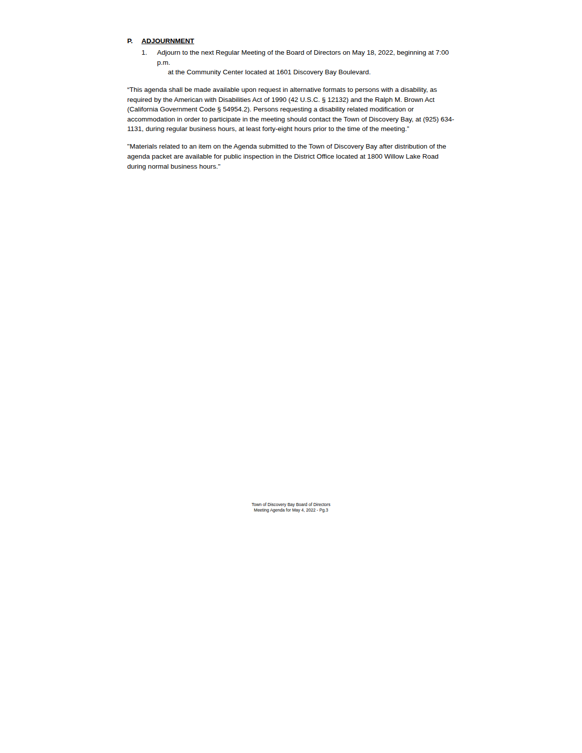P. ADJOURNMENT
1. Adjourn to the next Regular Meeting of the Board of Directors on May 18, 2022, beginning at 7:00 p.m. at the Community Center located at 1601 Discovery Bay Boulevard.
“This agenda shall be made available upon request in alternative formats to persons with a disability, as required by the American with Disabilities Act of 1990 (42 U.S.C. § 12132) and the Ralph M. Brown Act (California Government Code § 54954.2). Persons requesting a disability related modification or accommodation in order to participate in the meeting should contact the Town of Discovery Bay, at (925) 634-1131, during regular business hours, at least forty-eight hours prior to the time of the meeting.”
"Materials related to an item on the Agenda submitted to the Town of Discovery Bay after distribution of the agenda packet are available for public inspection in the District Office located at 1800 Willow Lake Road during normal business hours."
Town of Discovery Bay Board of Directors
Meeting Agenda for May 4, 2022 - Pg.3